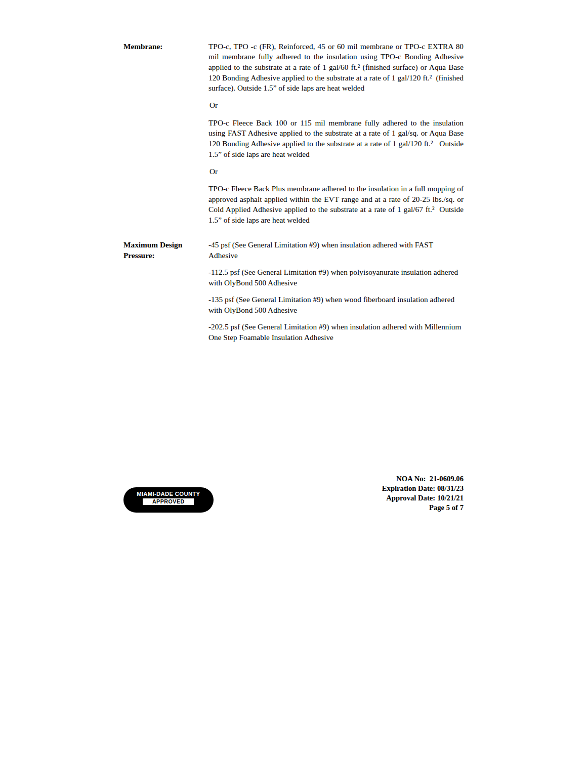| Membrane: | TPO-c, TPO -c (FR), Reinforced, 45 or 60 mil membrane or TPO-c EXTRA 80 mil membrane fully adhered to the insulation using TPO-c Bonding Adhesive applied to the substrate at a rate of 1 gal/60 ft.² (finished surface) or Aqua Base 120 Bonding Adhesive applied to the substrate at a rate of 1 gal/120 ft.² (finished surface). Outside 1.5” of side laps are heat welded Or TPO-c Fleece Back 100 or 115 mil membrane fully adhered to the insulation using FAST Adhesive applied to the substrate at a rate of 1 gal/sq. or Aqua Base 120 Bonding Adhesive applied to the substrate at a rate of 1 gal/120 ft.² Outside 1.5” of side laps are heat welded Or TPO-c Fleece Back Plus membrane adhered to the insulation in a full mopping of approved asphalt applied within the EVT range and at a rate of 20-25 lbs./sq. or Cold Applied Adhesive applied to the substrate at a rate of 1 gal/67 ft.² Outside 1.5” of side laps are heat welded |
| Maximum Design Pressure: | -45 psf (See General Limitation #9) when insulation adhered with FAST Adhesive -112.5 psf (See General Limitation #9) when polyisoyanurate insulation adhered with OlyBond 500 Adhesive -135 psf (See General Limitation #9) when wood fiberboard insulation adhered with OlyBond 500 Adhesive -202.5 psf (See General Limitation #9) when insulation adhered with Millennium One Step Foamable Insulation Adhesive |
MIAMI-DADE COUNTY
APPROVED
NOA No: 21-0609.06
Expiration Date: 08/31/23
Approval Date: 10/21/21
Page 5 of 7